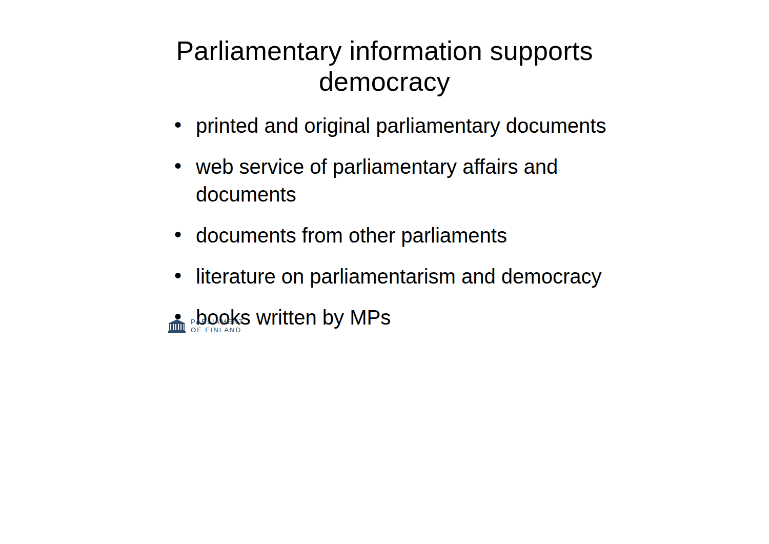Parliamentary information supports democracy
printed and original parliamentary documents
web service of parliamentary affairs and documents
documents from other parliaments
literature on parliamentarism and democracy
books written by MPs
Parliament
of Finland